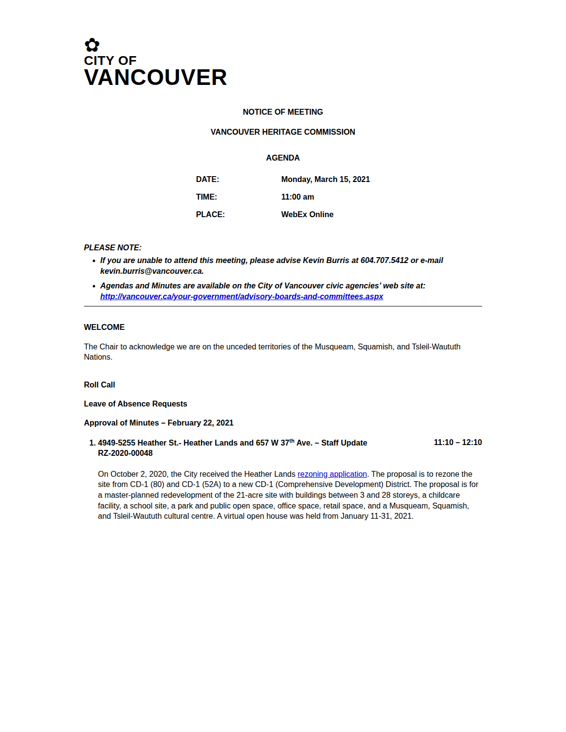✿
CITY OF
VANCOUVER
NOTICE OF MEETING
VANCOUVER HERITAGE COMMISSION
AGENDA
| DATE: | Monday, March 15, 2021 |
| TIME: | 11:00 am |
| PLACE: | WebEx Online |
PLEASE NOTE:
If you are unable to attend this meeting, please advise Kevin Burris at 604.707.5412 or e-mail kevin.burris@vancouver.ca.
Agendas and Minutes are available on the City of Vancouver civic agencies’ web site at: http://vancouver.ca/your-government/advisory-boards-and-committees.aspx
WELCOME
The Chair to acknowledge we are on the unceded territories of the Musqueam, Squamish, and Tsleil-Waututh Nations.
Roll Call
Leave of Absence Requests
Approval of Minutes – February 22, 2021
4949-5255 Heather St.- Heather Lands and 657 W 37th Ave. – Staff Update
RZ-2020-00048 11:10 – 12:10
On October 2, 2020, the City received the Heather Lands rezoning application. The proposal is to rezone the site from CD-1 (80) and CD-1 (52A) to a new CD-1 (Comprehensive Development) District. The proposal is for a master-planned redevelopment of the 21-acre site with buildings between 3 and 28 storeys, a childcare facility, a school site, a park and public open space, office space, retail space, and a Musqueam, Squamish, and Tsleil-Waututh cultural centre. A virtual open house was held from January 11-31, 2021.